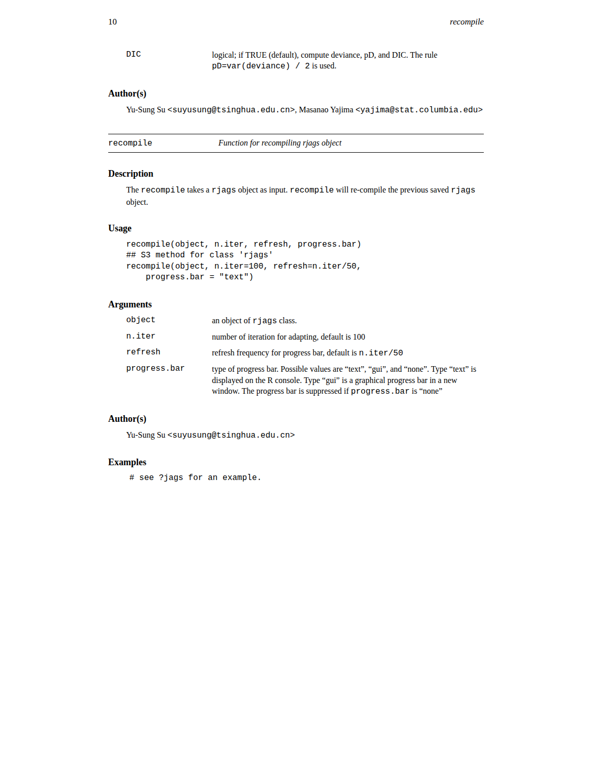10 recompile
DIC
logical; if TRUE (default), compute deviance, pD, and DIC. The rule pD=var(deviance) / 2 is used.
Author(s)
Yu-Sung Su <suyusung@tsinghua.edu.cn>, Masanao Yajima <yajima@stat.columbia.edu>
recompile Function for recompiling rjags object
Description
The recompile takes a rjags object as input. recompile will re-compile the previous saved rjags object.
Usage
recompile(object, n.iter, refresh, progress.bar)
## S3 method for class 'rjags'
recompile(object, n.iter=100, refresh=n.iter/50,
    progress.bar = "text")
Arguments
object
an object of rjags class.
n.iter
number of iteration for adapting, default is 100
refresh
refresh frequency for progress bar, default is n.iter/50
progress.bar
type of progress bar. Possible values are “text”, “gui”, and “none”. Type “text” is displayed on the R console. Type “gui” is a graphical progress bar in a new window. The progress bar is suppressed if progress.bar is “none”
Author(s)
Yu-Sung Su <suyusung@tsinghua.edu.cn>
Examples
# see ?jags for an example.